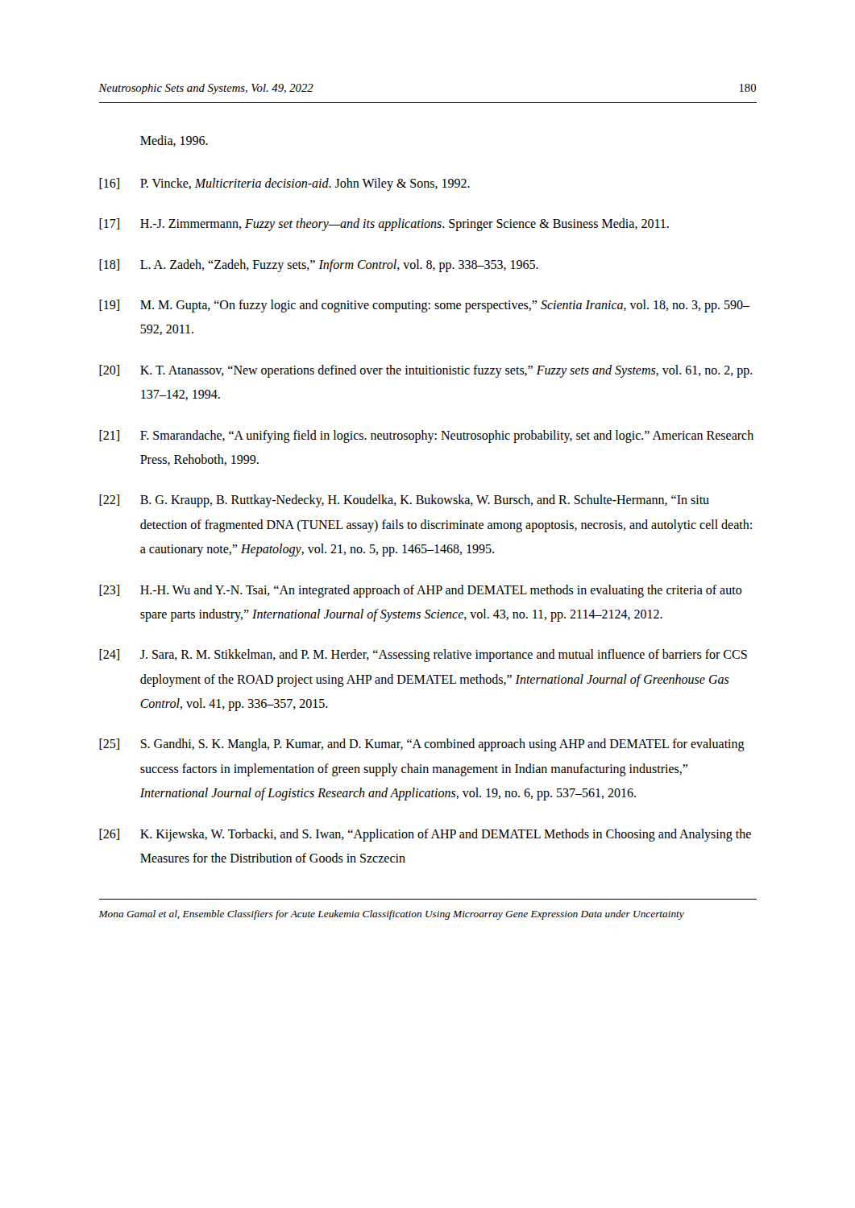Neutrosophic Sets and Systems, Vol. 49, 2022 180
Media, 1996.
[16] P. Vincke, Multicriteria decision-aid. John Wiley & Sons, 1992.
[17] H.-J. Zimmermann, Fuzzy set theory—and its applications. Springer Science & Business Media, 2011.
[18] L. A. Zadeh, “Zadeh, Fuzzy sets,” Inform Control, vol. 8, pp. 338–353, 1965.
[19] M. M. Gupta, “On fuzzy logic and cognitive computing: some perspectives,” Scientia Iranica, vol. 18, no. 3, pp. 590–592, 2011.
[20] K. T. Atanassov, “New operations defined over the intuitionistic fuzzy sets,” Fuzzy sets and Systems, vol. 61, no. 2, pp. 137–142, 1994.
[21] F. Smarandache, “A unifying field in logics. neutrosophy: Neutrosophic probability, set and logic.” American Research Press, Rehoboth, 1999.
[22] B. G. Kraupp, B. Ruttkay-Nedecky, H. Koudelka, K. Bukowska, W. Bursch, and R. Schulte-Hermann, “In situ detection of fragmented DNA (TUNEL assay) fails to discriminate among apoptosis, necrosis, and autolytic cell death: a cautionary note,” Hepatology, vol. 21, no. 5, pp. 1465–1468, 1995.
[23] H.-H. Wu and Y.-N. Tsai, “An integrated approach of AHP and DEMATEL methods in evaluating the criteria of auto spare parts industry,” International Journal of Systems Science, vol. 43, no. 11, pp. 2114–2124, 2012.
[24] J. Sara, R. M. Stikkelman, and P. M. Herder, “Assessing relative importance and mutual influence of barriers for CCS deployment of the ROAD project using AHP and DEMATEL methods,” International Journal of Greenhouse Gas Control, vol. 41, pp. 336–357, 2015.
[25] S. Gandhi, S. K. Mangla, P. Kumar, and D. Kumar, “A combined approach using AHP and DEMATEL for evaluating success factors in implementation of green supply chain management in Indian manufacturing industries,” International Journal of Logistics Research and Applications, vol. 19, no. 6, pp. 537–561, 2016.
[26] K. Kijewska, W. Torbacki, and S. Iwan, “Application of AHP and DEMATEL Methods in Choosing and Analysing the Measures for the Distribution of Goods in Szczecin
Mona Gamal et al, Ensemble Classifiers for Acute Leukemia Classification Using Microarray Gene Expression Data under Uncertainty